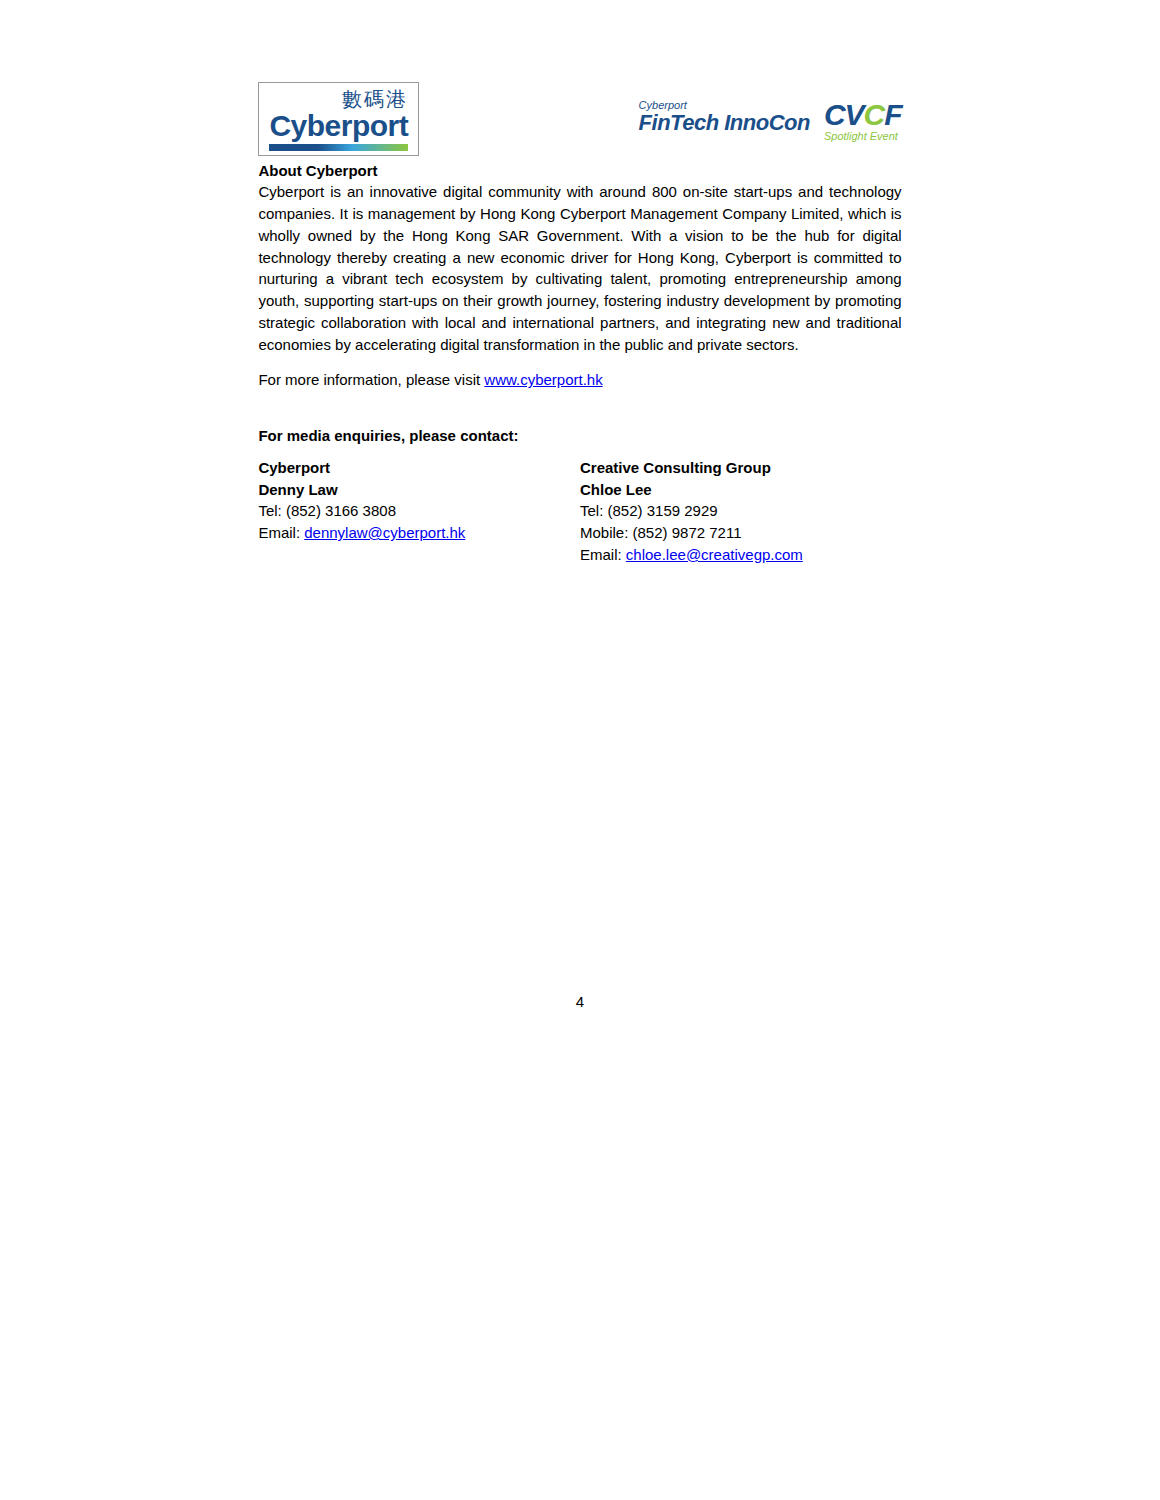數碼港 Cyberport
Cyberport FinTech InnoCon
CVCF Spotlight Event
About Cyberport
Cyberport is an innovative digital community with around 800 on-site start-ups and technology companies. It is management by Hong Kong Cyberport Management Company Limited, which is wholly owned by the Hong Kong SAR Government. With a vision to be the hub for digital technology thereby creating a new economic driver for Hong Kong, Cyberport is committed to nurturing a vibrant tech ecosystem by cultivating talent, promoting entrepreneurship among youth, supporting start-ups on their growth journey, fostering industry development by promoting strategic collaboration with local and international partners, and integrating new and traditional economies by accelerating digital transformation in the public and private sectors.
For more information, please visit www.cyberport.hk
For media enquiries, please contact:
| Cyberport Denny Law Tel: (852) 3166 3808 Email: dennylaw@cyberport.hk | Creative Consulting Group Chloe Lee Tel: (852) 3159 2929 Mobile: (852) 9872 7211 Email: chloe.lee@creativegp.com |
4